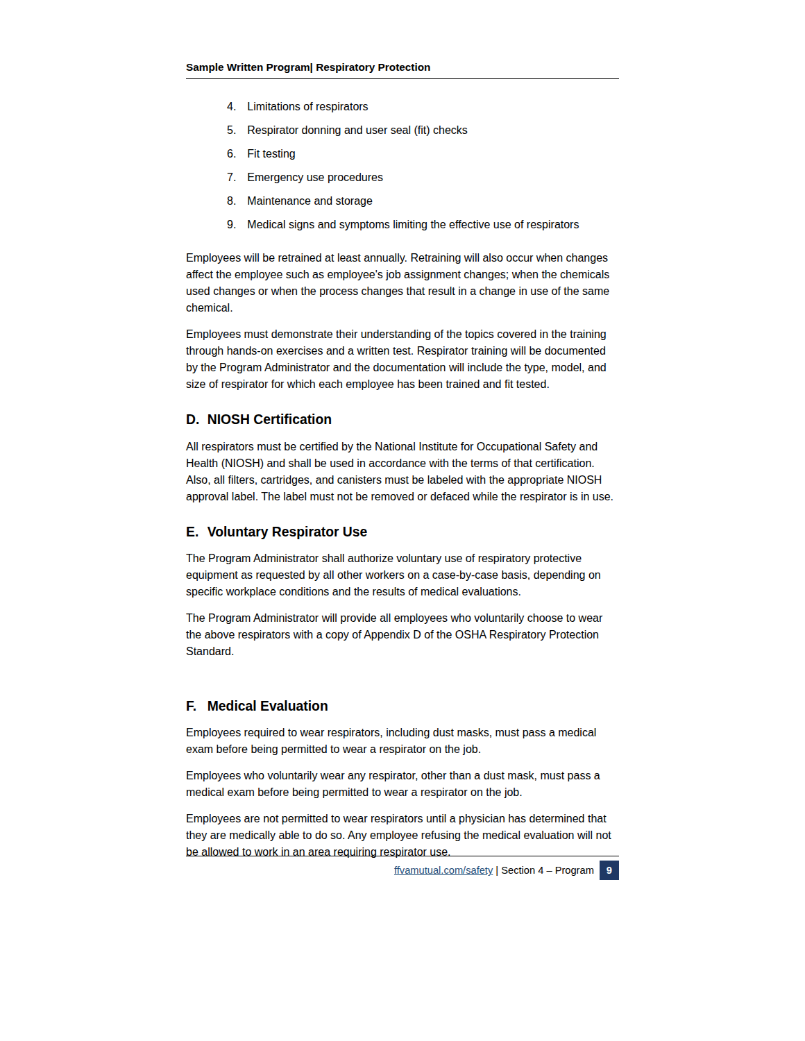Sample Written Program| Respiratory Protection
Limitations of respirators
Respirator donning and user seal (fit) checks
Fit testing
Emergency use procedures
Maintenance and storage
Medical signs and symptoms limiting the effective use of respirators
Employees will be retrained at least annually. Retraining will also occur when changes affect the employee such as employee's job assignment changes; when the chemicals used changes or when the process changes that result in a change in use of the same chemical.
Employees must demonstrate their understanding of the topics covered in the training through hands-on exercises and a written test. Respirator training will be documented by the Program Administrator and the documentation will include the type, model, and size of respirator for which each employee has been trained and fit tested.
D. NIOSH Certification
All respirators must be certified by the National Institute for Occupational Safety and Health (NIOSH) and shall be used in accordance with the terms of that certification. Also, all filters, cartridges, and canisters must be labeled with the appropriate NIOSH approval label. The label must not be removed or defaced while the respirator is in use.
E. Voluntary Respirator Use
The Program Administrator shall authorize voluntary use of respiratory protective equipment as requested by all other workers on a case-by-case basis, depending on specific workplace conditions and the results of medical evaluations.
The Program Administrator will provide all employees who voluntarily choose to wear the above respirators with a copy of Appendix D of the OSHA Respiratory Protection Standard.
F. Medical Evaluation
Employees required to wear respirators, including dust masks, must pass a medical exam before being permitted to wear a respirator on the job.
Employees who voluntarily wear any respirator, other than a dust mask, must pass a medical exam before being permitted to wear a respirator on the job.
Employees are not permitted to wear respirators until a physician has determined that they are medically able to do so. Any employee refusing the medical evaluation will not be allowed to work in an area requiring respirator use.
ffvamutual.com/safety | Section 4 – Program 9